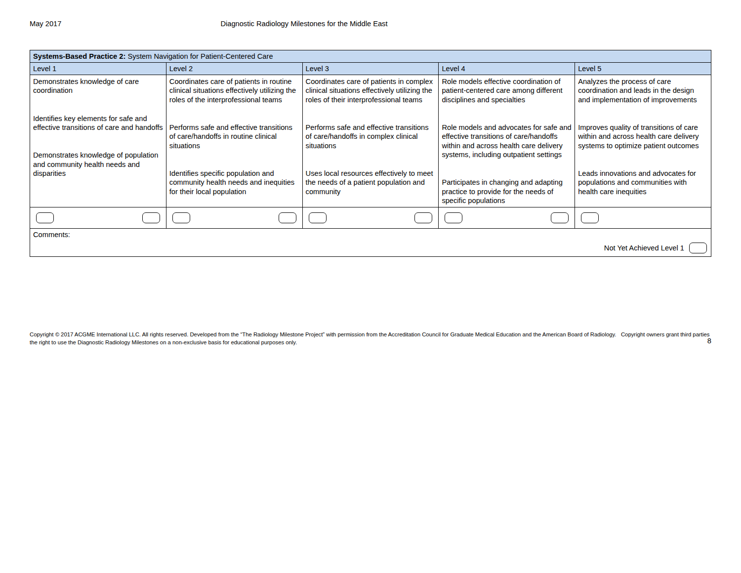May 2017
Diagnostic Radiology Milestones for the Middle East
| Systems-Based Practice 2: System Navigation for Patient-Centered Care |
| Level 1 | Level 2 | Level 3 | Level 4 | Level 5 |
| Demonstrates knowledge of care coordination Identifies key elements for safe and effective transitions of care and handoffs Demonstrates knowledge of population and community health needs and disparities | Coordinates care of patients in routine clinical situations effectively utilizing the roles of the interprofessional teams Performs safe and effective transitions of care/handoffs in routine clinical situations Identifies specific population and community health needs and inequities for their local population | Coordinates care of patients in complex clinical situations effectively utilizing the roles of their interprofessional teams Performs safe and effective transitions of care/handoffs in complex clinical situations Uses local resources effectively to meet the needs of a patient population and community | Role models effective coordination of patient-centered care among different disciplines and specialties Role models and advocates for safe and effective transitions of care/handoffs within and across health care delivery systems, including outpatient settings Participates in changing and adapting practice to provide for the needs of specific populations | Analyzes the process of care coordination and leads in the design and implementation of improvements Improves quality of transitions of care within and across health care delivery systems to optimize patient outcomes Leads innovations and advocates for populations and communities with health care inequities |
| Comments: Not Yet Achieved Level 1 |
Copyright © 2017 ACGME International LLC. All rights reserved. Developed from the “The Radiology Milestone Project” with permission from the Accreditation Council for Graduate Medical Education and the American Board of Radiology. Copyright owners grant third parties the right to use the Diagnostic Radiology Milestones on a non-exclusive basis for educational purposes only. 8